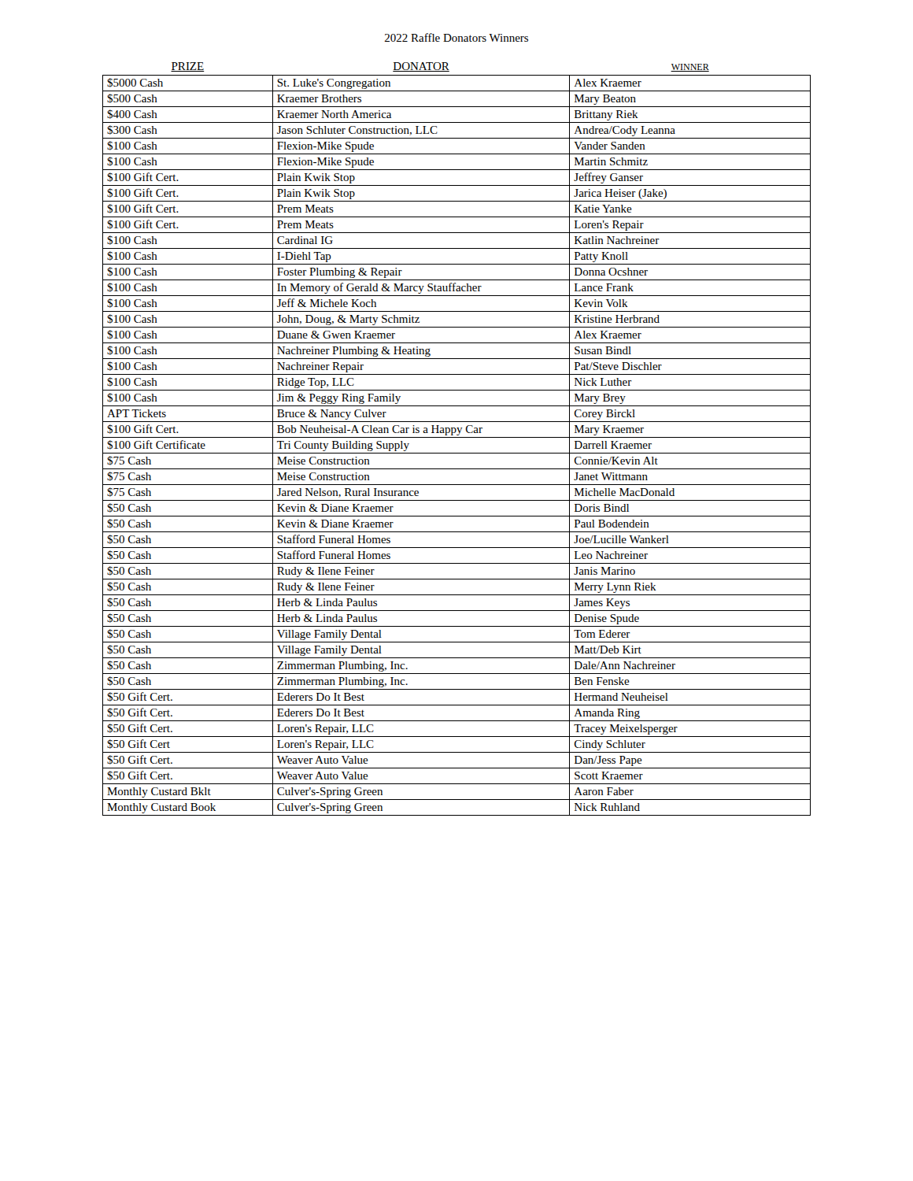2022 Raffle Donators Winners
| PRIZE | DONATOR | WINNER |
| --- | --- | --- |
| $5000 Cash | St. Luke's Congregation | Alex Kraemer |
| $500 Cash | Kraemer Brothers | Mary Beaton |
| $400 Cash | Kraemer North America | Brittany Riek |
| $300 Cash | Jason Schluter Construction, LLC | Andrea/Cody Leanna |
| $100 Cash | Flexion-Mike Spude | Vander Sanden |
| $100 Cash | Flexion-Mike Spude | Martin Schmitz |
| $100 Gift Cert. | Plain Kwik Stop | Jeffrey Ganser |
| $100 Gift Cert. | Plain Kwik Stop | Jarica Heiser (Jake) |
| $100 Gift Cert. | Prem Meats | Katie Yanke |
| $100 Gift Cert. | Prem Meats | Loren's Repair |
| $100 Cash | Cardinal IG | Katlin Nachreiner |
| $100 Cash | I-Diehl Tap | Patty Knoll |
| $100 Cash | Foster Plumbing & Repair | Donna Ocshner |
| $100 Cash | In Memory of Gerald & Marcy Stauffacher | Lance Frank |
| $100 Cash | Jeff & Michele Koch | Kevin Volk |
| $100 Cash | John, Doug, & Marty Schmitz | Kristine Herbrand |
| $100 Cash | Duane & Gwen Kraemer | Alex Kraemer |
| $100 Cash | Nachreiner Plumbing & Heating | Susan Bindl |
| $100 Cash | Nachreiner Repair | Pat/Steve Dischler |
| $100 Cash | Ridge Top, LLC | Nick Luther |
| $100 Cash | Jim & Peggy Ring Family | Mary Brey |
| APT Tickets | Bruce & Nancy Culver | Corey Birckl |
| $100 Gift Cert. | Bob Neuheisal-A Clean Car is a Happy Car | Mary Kraemer |
| $100 Gift Certificate | Tri County Building Supply | Darrell Kraemer |
| $75 Cash | Meise Construction | Connie/Kevin Alt |
| $75 Cash | Meise Construction | Janet Wittmann |
| $75 Cash | Jared Nelson, Rural Insurance | Michelle MacDonald |
| $50 Cash | Kevin & Diane Kraemer | Doris Bindl |
| $50 Cash | Kevin & Diane Kraemer | Paul Bodendein |
| $50 Cash | Stafford Funeral Homes | Joe/Lucille Wankerl |
| $50 Cash | Stafford Funeral Homes | Leo Nachreiner |
| $50 Cash | Rudy & Ilene Feiner | Janis Marino |
| $50 Cash | Rudy & Ilene Feiner | Merry Lynn Riek |
| $50 Cash | Herb & Linda Paulus | James Keys |
| $50 Cash | Herb & Linda Paulus | Denise Spude |
| $50 Cash | Village Family Dental | Tom Ederer |
| $50 Cash | Village Family Dental | Matt/Deb Kirt |
| $50 Cash | Zimmerman Plumbing, Inc. | Dale/Ann Nachreiner |
| $50 Cash | Zimmerman Plumbing, Inc. | Ben Fenske |
| $50 Gift Cert. | Ederers Do It Best | Hermand Neuheisel |
| $50 Gift Cert. | Ederers Do It Best | Amanda Ring |
| $50 Gift Cert. | Loren's Repair, LLC | Tracey Meixelsperger |
| $50 Gift Cert | Loren's Repair, LLC | Cindy Schluter |
| $50 Gift Cert. | Weaver Auto Value | Dan/Jess Pape |
| $50 Gift Cert. | Weaver Auto Value | Scott Kraemer |
| Monthly Custard Bklt | Culver's-Spring Green | Aaron Faber |
| Monthly Custard Book | Culver's-Spring Green | Nick Ruhland |